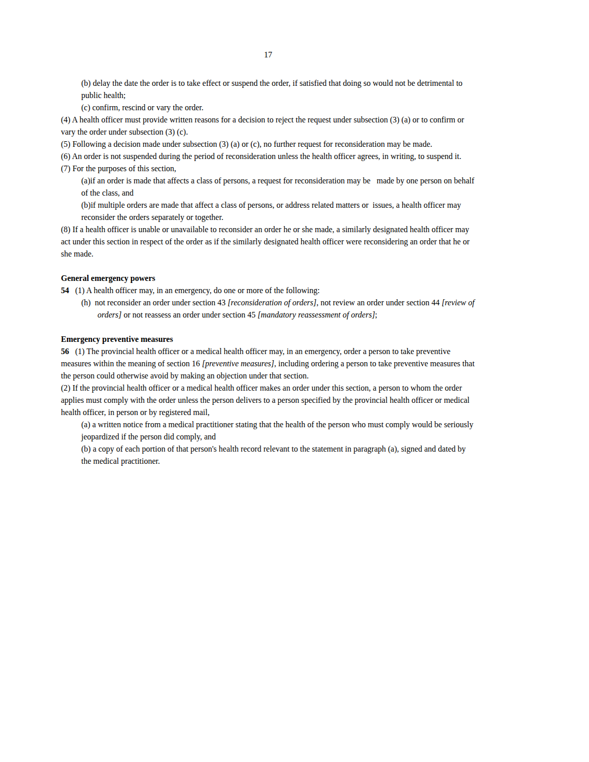17
(b) delay the date the order is to take effect or suspend the order, if satisfied that doing so would not be detrimental to public health;
(c) confirm, rescind or vary the order.
(4) A health officer must provide written reasons for a decision to reject the request under subsection (3) (a) or to confirm or vary the order under subsection (3) (c).
(5) Following a decision made under subsection (3) (a) or (c), no further request for reconsideration may be made.
(6) An order is not suspended during the period of reconsideration unless the health officer agrees, in writing, to suspend it.
(7) For the purposes of this section,
(a)if an order is made that affects a class of persons, a request for reconsideration may be made by one person on behalf of the class, and
(b)if multiple orders are made that affect a class of persons, or address related matters or issues, a health officer may reconsider the orders separately or together.
(8) If a health officer is unable or unavailable to reconsider an order he or she made, a similarly designated health officer may act under this section in respect of the order as if the similarly designated health officer were reconsidering an order that he or she made.
General emergency powers
54 (1) A health officer may, in an emergency, do one or more of the following:
(h) not reconsider an order under section 43 [reconsideration of orders], not review an order under section 44 [review of orders] or not reassess an order under section 45 [mandatory reassessment of orders];
Emergency preventive measures
56 (1) The provincial health officer or a medical health officer may, in an emergency, order a person to take preventive measures within the meaning of section 16 [preventive measures], including ordering a person to take preventive measures that the person could otherwise avoid by making an objection under that section.
(2) If the provincial health officer or a medical health officer makes an order under this section, a person to whom the order applies must comply with the order unless the person delivers to a person specified by the provincial health officer or medical health officer, in person or by registered mail,
(a) a written notice from a medical practitioner stating that the health of the person who must comply would be seriously jeopardized if the person did comply, and
(b) a copy of each portion of that person's health record relevant to the statement in paragraph (a), signed and dated by the medical practitioner.